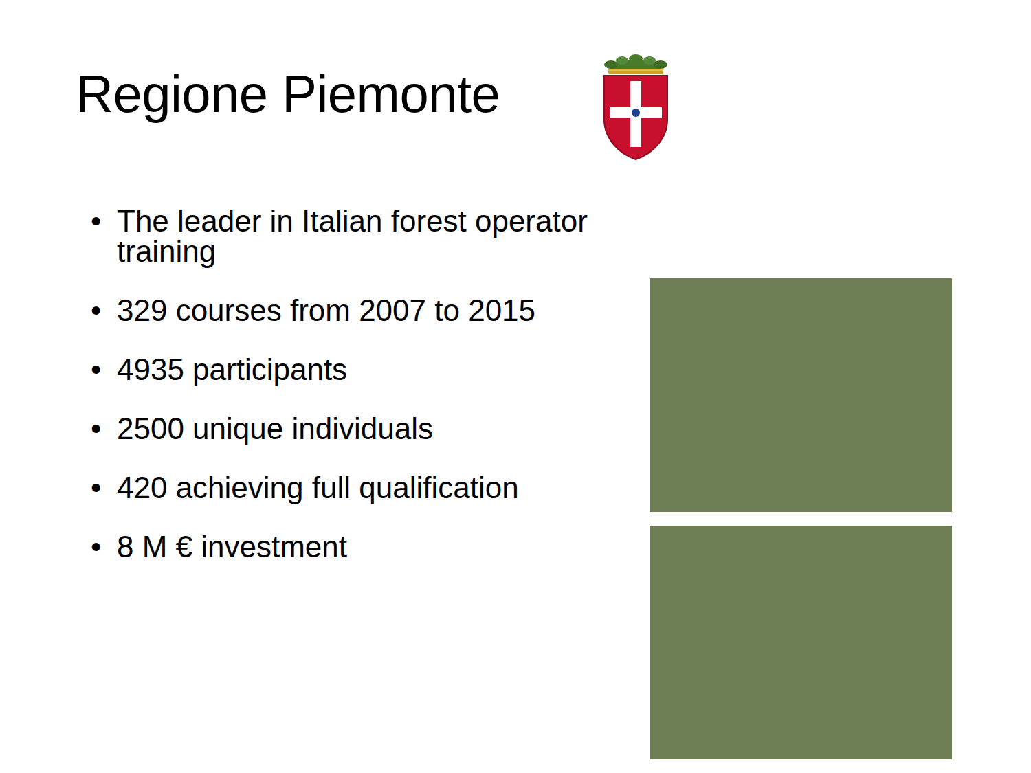Regione Piemonte
The leader in Italian forest operator training
329 courses from 2007 to 2015
4935 participants
2500 unique individuals
420 achieving full qualification
8 M € investment